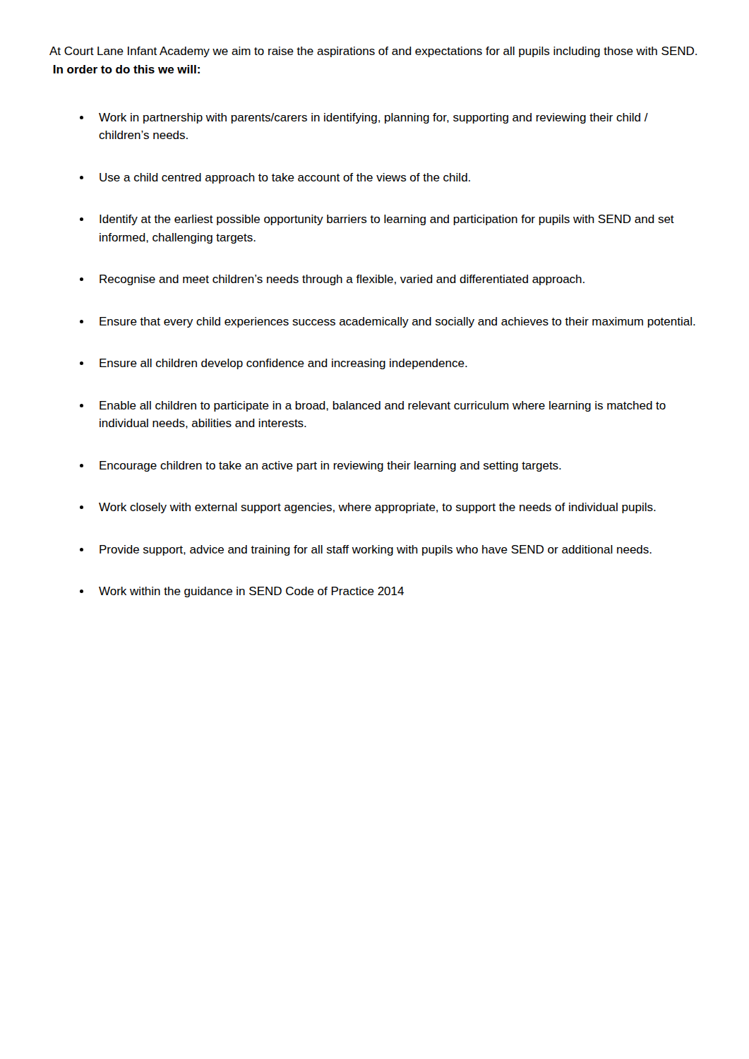At Court Lane Infant Academy we aim to raise the aspirations of and expectations for all pupils including those with SEND. In order to do this we will:
Work in partnership with parents/carers in identifying, planning for, supporting and reviewing their child / children’s needs.
Use a child centred approach to take account of the views of the child.
Identify at the earliest possible opportunity barriers to learning and participation for pupils with SEND and set informed, challenging targets.
Recognise and meet children’s needs through a flexible, varied and differentiated approach.
Ensure that every child experiences success academically and socially and achieves to their maximum potential.
Ensure all children develop confidence and increasing independence.
Enable all children to participate in a broad, balanced and relevant curriculum where learning is matched to individual needs, abilities and interests.
Encourage children to take an active part in reviewing their learning and setting targets.
Work closely with external support agencies, where appropriate, to support the needs of individual pupils.
Provide support, advice and training for all staff working with pupils who have SEND or additional needs.
Work within the guidance in SEND Code of Practice 2014